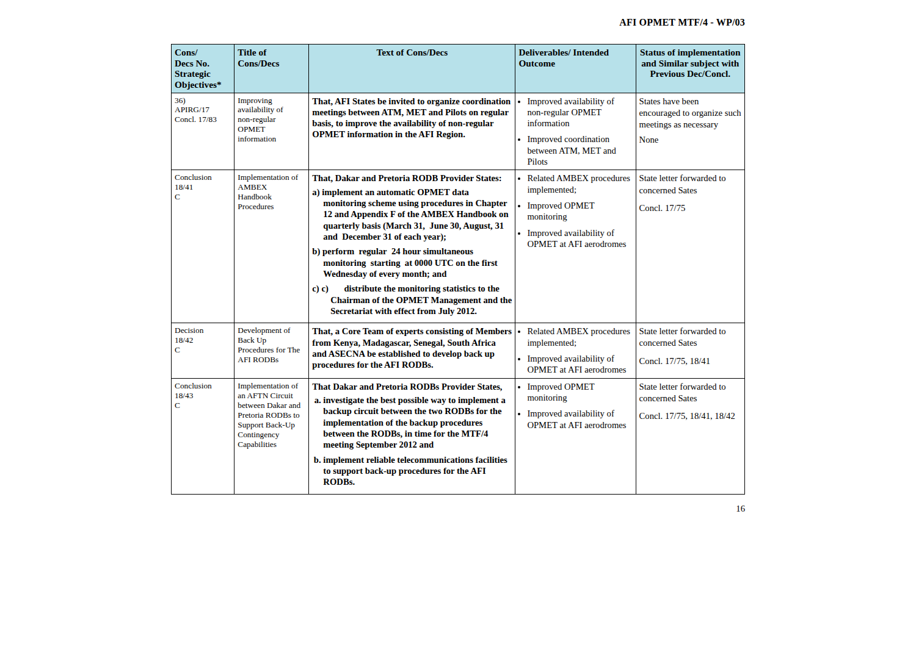AFI OPMET MTF/4 - WP/03
| Cons/ Decs No. Strategic Objectives* | Title of Cons/Decs | Text of Cons/Decs | Deliverables/ Intended Outcome | Status of implementation and Similar subject with Previous Dec/Concl. |
| --- | --- | --- | --- | --- |
| 36) APIRG/17 Concl. 17/83 | Improving availability of non-regular OPMET information | That, AFI States be invited to organize coordination meetings between ATM, MET and Pilots on regular basis, to improve the availability of non-regular OPMET information in the AFI Region. | Improved availability of non-regular OPMET information Improved coordination between ATM, MET and Pilots | States have been encouraged to organize such meetings as necessary None |
| Conclusion 18/41 C | Implementation of AMBEX Handbook Procedures | That, Dakar and Pretoria RODB Provider States: a) implement an automatic OPMET data monitoring scheme using procedures in Chapter 12 and Appendix F of the AMBEX Handbook on quarterly basis (March 31, June 30, August, 31 and December 31 of each year); b) perform regular 24 hour simultaneous monitoring starting at 0000 UTC on the first Wednesday of every month; and c) c) distribute the monitoring statistics to the Chairman of the OPMET Management and the Secretariat with effect from July 2012. | Related AMBEX procedures implemented; Improved OPMET monitoring Improved availability of OPMET at AFI aerodromes | State letter forwarded to concerned Sates Concl. 17/75 |
| Decision 18/42 C | Development of Back Up Procedures for The AFI RODBs | That, a Core Team of experts consisting of Members from Kenya, Madagascar, Senegal, South Africa and ASECNA be established to develop back up procedures for the AFI RODBs. | Related AMBEX procedures implemented; Improved availability of OPMET at AFI aerodromes | State letter forwarded to concerned Sates Concl. 17/75, 18/41 |
| Conclusion 18/43 C | Implementation of an AFTN Circuit between Dakar and Pretoria RODBs to Support Back-Up Contingency Capabilities | That Dakar and Pretoria RODBs Provider States, investigate the best possible way to implement a backup circuit between the two RODBs for the implementation of the backup procedures between the RODBs, in time for the MTF/4 meeting September 2012 and implement reliable telecommunications facilities to support back-up procedures for the AFI RODBs. | Improved OPMET monitoring Improved availability of OPMET at AFI aerodromes | State letter forwarded to concerned Sates Concl. 17/75, 18/41, 18/42 |
16